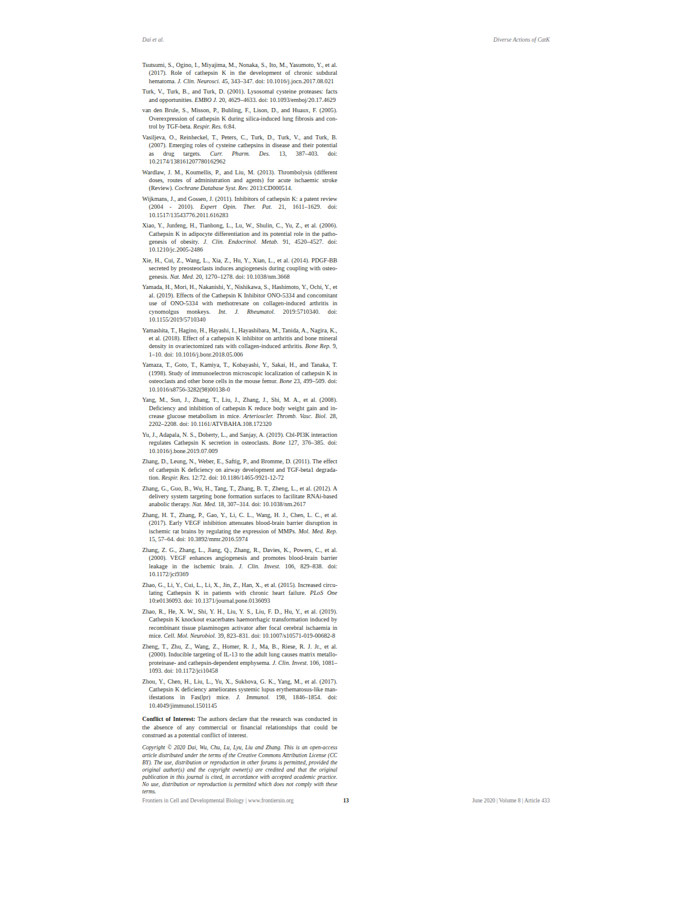Dai et al.
Diverse Actions of CatK
Tsutsumi, S., Ogino, I., Miyajima, M., Nonaka, S., Ito, M., Yasumoto, Y., et al. (2017). Role of cathepsin K in the development of chronic subdural hematoma. J. Clin. Neurosci. 45, 343–347. doi: 10.1016/j.jocn.2017.08.021
Turk, V., Turk, B., and Turk, D. (2001). Lysosomal cysteine proteases: facts and opportunities. EMBO J. 20, 4629–4633. doi: 10.1093/emboj/20.17.4629
van den Brule, S., Misson, P., Buhling, F., Lison, D., and Huaux, F. (2005). Overexpression of cathepsin K during silica-induced lung fibrosis and control by TGF-beta. Respir. Res. 6:84.
Vasiljeva, O., Reinheckel, T., Peters, C., Turk, D., Turk, V., and Turk, B. (2007). Emerging roles of cysteine cathepsins in disease and their potential as drug targets. Curr. Pharm. Des. 13, 387–403. doi: 10.2174/138161207780162962
Wardlaw, J. M., Koumellis, P., and Liu, M. (2013). Thrombolysis (different doses, routes of administration and agents) for acute ischaemic stroke (Review). Cochrane Database Syst. Rev. 2013:CD000514.
Wijkmans, J., and Gossen, J. (2011). Inhibitors of cathepsin K: a patent review (2004 - 2010). Expert Opin. Ther. Pat. 21, 1611–1629. doi: 10.1517/13543776.2011.616283
Xiao, Y., Junfeng, H., Tianhong, L., Lu, W., Shulin, C., Yu, Z., et al. (2006). Cathepsin K in adipocyte differentiation and its potential role in the pathogenesis of obesity. J. Clin. Endocrinol. Metab. 91, 4520–4527. doi: 10.1210/jc.2005-2486
Xie, H., Cui, Z., Wang, L., Xia, Z., Hu, Y., Xian, L., et al. (2014). PDGF-BB secreted by preosteoclasts induces angiogenesis during coupling with osteogenesis. Nat. Med. 20, 1270–1278. doi: 10.1038/nm.3668
Yamada, H., Mori, H., Nakanishi, Y., Nishikawa, S., Hashimoto, Y., Ochi, Y., et al. (2019). Effects of the Cathepsin K Inhibitor ONO-5334 and concomitant use of ONO-5334 with methotrexate on collagen-induced arthritis in cynomolgus monkeys. Int. J. Rheumatol. 2019:5710340. doi: 10.1155/2019/5710340
Yamashita, T., Hagino, H., Hayashi, I., Hayashibara, M., Tanida, A., Nagira, K., et al. (2018). Effect of a cathepsin K inhibitor on arthritis and bone mineral density in ovariectomized rats with collagen-induced arthritis. Bone Rep. 9, 1–10. doi: 10.1016/j.bonr.2018.05.006
Yamaza, T., Goto, T., Kamiya, T., Kobayashi, Y., Sakai, H., and Tanaka, T. (1998). Study of immunoelectron microscopic localization of cathepsin K in osteoclasts and other bone cells in the mouse femur. Bone 23, 499–509. doi: 10.1016/s8756-3282(98)00138-0
Yang, M., Sun, J., Zhang, T., Liu, J., Zhang, J., Shi, M. A., et al. (2008). Deficiency and inhibition of cathepsin K reduce body weight gain and increase glucose metabolism in mice. Arterioscler. Thromb. Vasc. Biol. 28, 2202–2208. doi: 10.1161/ATVBAHA.108.172320
Yu, J., Adapala, N. S., Doherty, L., and Sanjay, A. (2019). Cbl-PI3K interaction regulates Cathepsin K secretion in osteoclasts. Bone 127, 376–385. doi: 10.1016/j.bone.2019.07.009
Zhang, D., Leung, N., Weber, E., Saftig, P., and Bromme, D. (2011). The effect of cathepsin K deficiency on airway development and TGF-beta1 degradation. Respir. Res. 12:72. doi: 10.1186/1465-9921-12-72
Zhang, G., Guo, B., Wu, H., Tang, T., Zhang, B. T., Zheng, L., et al. (2012). A delivery system targeting bone formation surfaces to facilitate RNAi-based anabolic therapy. Nat. Med. 18, 307–314. doi: 10.1038/nm.2617
Zhang, H. T., Zhang, P., Gao, Y., Li, C. L., Wang, H. J., Chen, L. C., et al. (2017). Early VEGF inhibition attenuates blood-brain barrier disruption in ischemic rat brains by regulating the expression of MMPs. Mol. Med. Rep. 15, 57–64. doi: 10.3892/mmr.2016.5974
Zhang, Z. G., Zhang, L., Jiang, Q., Zhang, R., Davies, K., Powers, C., et al. (2000). VEGF enhances angiogenesis and promotes blood-brain barrier leakage in the ischemic brain. J. Clin. Invest. 106, 829–838. doi: 10.1172/jci9369
Zhao, G., Li, Y., Cui, L., Li, X., Jin, Z., Han, X., et al. (2015). Increased circulating Cathepsin K in patients with chronic heart failure. PLoS One 10:e0136093. doi: 10.1371/journal.pone.0136093
Zhao, R., He, X. W., Shi, Y. H., Liu, Y. S., Liu, F. D., Hu, Y., et al. (2019). Cathepsin K knockout exacerbates haemorrhagic transformation induced by recombinant tissue plasminogen activator after focal cerebral ischaemia in mice. Cell. Mol. Neurobiol. 39, 823–831. doi: 10.1007/s10571-019-00682-8
Zheng, T., Zhu, Z., Wang, Z., Homer, R. J., Ma, B., Riese, R. J. Jr., et al. (2000). Inducible targeting of IL-13 to the adult lung causes matrix metalloproteinase- and cathepsin-dependent emphysema. J. Clin. Invest. 106, 1081–1093. doi: 10.1172/jci10458
Zhou, Y., Chen, H., Liu, L., Yu, X., Sukhova, G. K., Yang, M., et al. (2017). Cathepsin K deficiency ameliorates systemic lupus erythematosus-like manifestations in Fas(lpr) mice. J. Immunol. 198, 1846–1854. doi: 10.4049/jimmunol.1501145
Conflict of Interest: The authors declare that the research was conducted in the absence of any commercial or financial relationships that could be construed as a potential conflict of interest.
Copyright © 2020 Dai, Wu, Chu, Lu, Lyu, Liu and Zhang. This is an open-access article distributed under the terms of the Creative Commons Attribution License (CC BY). The use, distribution or reproduction in other forums is permitted, provided the original author(s) and the copyright owner(s) are credited and that the original publication in this journal is cited, in accordance with accepted academic practice. No use, distribution or reproduction is permitted which does not comply with these terms.
Frontiers in Cell and Developmental Biology | www.frontiersin.org
13
June 2020 | Volume 8 | Article 433